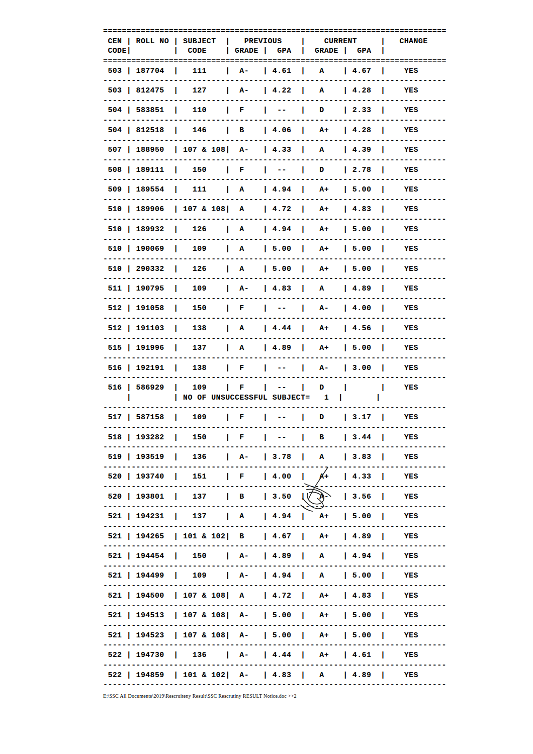=========================================================================
 CEN | ROLL NO | SUBJECT  |   PREVIOUS    |    CURRENT     |   CHANGE
 CODE|         |  CODE    | GRADE |  GPA  |  GRADE |  GPA  |
=========================================================================
 503 | 187704  |   111    |  A-   | 4.61  |   A    | 4.67  |    YES
-------------------------------------------------------------------------
 503 | 812475  |   127    |  A-   | 4.22  |   A    | 4.28  |    YES
-------------------------------------------------------------------------
 504 | 583851  |   110    |  F    |  --   |   D    | 2.33  |    YES
-------------------------------------------------------------------------
 504 | 812518  |   146    |  B    | 4.06  |   A+   | 4.28  |    YES
-------------------------------------------------------------------------
 507 | 188950  | 107 & 108|  A-   | 4.33  |   A    | 4.39  |    YES
-------------------------------------------------------------------------
 508 | 189111  |   150    |  F    |  --   |   D    | 2.78  |    YES
-------------------------------------------------------------------------
 509 | 189554  |   111    |  A    | 4.94  |   A+   | 5.00  |    YES
-------------------------------------------------------------------------
 510 | 189906  | 107 & 108|  A    | 4.72  |   A+   | 4.83  |    YES
-------------------------------------------------------------------------
 510 | 189932  |   126    |  A    | 4.94  |   A+   | 5.00  |    YES
-------------------------------------------------------------------------
 510 | 190069  |   109    |  A    | 5.00  |   A+   | 5.00  |    YES
-------------------------------------------------------------------------
 510 | 290332  |   126    |  A    | 5.00  |   A+   | 5.00  |    YES
-------------------------------------------------------------------------
 511 | 190795  |   109    |  A-   | 4.83  |   A    | 4.89  |    YES
-------------------------------------------------------------------------
 512 | 191058  |   150    |  F    |  --   |   A-   | 4.00  |    YES
-------------------------------------------------------------------------
 512 | 191103  |   138    |  A    | 4.44  |   A+   | 4.56  |    YES
-------------------------------------------------------------------------
 515 | 191996  |   137    |  A    | 4.89  |   A+   | 5.00  |    YES
-------------------------------------------------------------------------
 516 | 192191  |   138    |  F    |  --   |   A-   | 3.00  |    YES
-------------------------------------------------------------------------
 516 | 586929  |   109    |  F    |  --   |   D    |       |    YES
     |         | NO OF UNSUCCESSFUL SUBJECT=   1  |       |
-------------------------------------------------------------------------
 517 | 587158  |   109    |  F    |  --   |   D    | 3.17  |    YES
-------------------------------------------------------------------------
 518 | 193282  |   150    |  F    |  --   |   B    | 3.44  |    YES
-------------------------------------------------------------------------
 519 | 193519  |   136    |  A-   | 3.78  |   A    | 3.83  |    YES
-------------------------------------------------------------------------
 520 | 193740  |   151    |  F    | 4.00  |   A+   | 4.33  |    YES
-------------------------------------------------------------------------
 520 | 193801  |   137    |  B    | 3.50  |   A-   | 3.56  |    YES
-------------------------------------------------------------------------
 521 | 194231  |   137    |  A    | 4.94  |   A+   | 5.00  |    YES
-------------------------------------------------------------------------
 521 | 194265  | 101 & 102|  B    | 4.67  |   A+   | 4.89  |    YES
-------------------------------------------------------------------------
 521 | 194454  |   150    |  A-   | 4.89  |   A    | 4.94  |    YES
-------------------------------------------------------------------------
 521 | 194499  |   109    |  A-   | 4.94  |   A    | 5.00  |    YES
-------------------------------------------------------------------------
 521 | 194500  | 107 & 108|  A    | 4.72  |   A+   | 4.83  |    YES
-------------------------------------------------------------------------
 521 | 194513  | 107 & 108|  A-   | 5.00  |   A+   | 5.00  |    YES
-------------------------------------------------------------------------
 521 | 194523  | 107 & 108|  A-   | 5.00  |   A+   | 5.00  |    YES
-------------------------------------------------------------------------
 522 | 194730  |   136    |  A-   | 4.44  |   A+   | 4.61  |    YES
-------------------------------------------------------------------------
 522 | 194859  | 101 & 102|  A-   | 4.83  |   A    | 4.89  |    YES
-------------------------------------------------------------------------
E:\SSC All Documents\2019\Rescruiteny Result\SSC Rescrutiny RESULT Notice.doc >>2